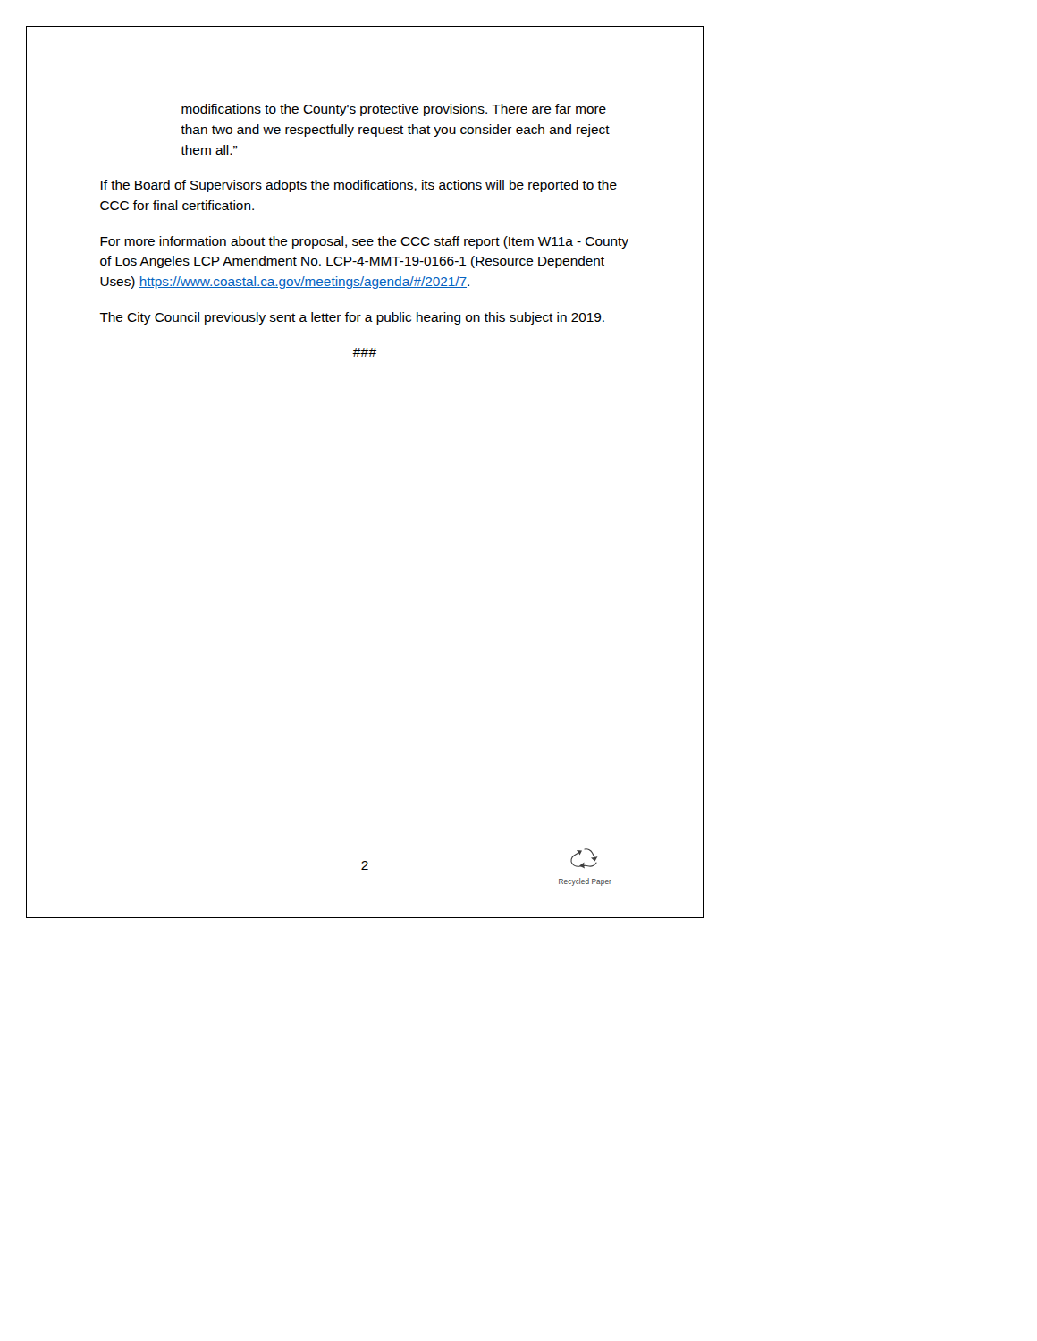modifications to the County's protective provisions. There are far more than two and we respectfully request that you consider each and reject them all.”
If the Board of Supervisors adopts the modifications, its actions will be reported to the CCC for final certification.
For more information about the proposal, see the CCC staff report (Item W11a - County of Los Angeles LCP Amendment No. LCP-4-MMT-19-0166-1 (Resource Dependent Uses) https://www.coastal.ca.gov/meetings/agenda/#/2021/7.
The City Council previously sent a letter for a public hearing on this subject in 2019.
###
2
Recycled Paper